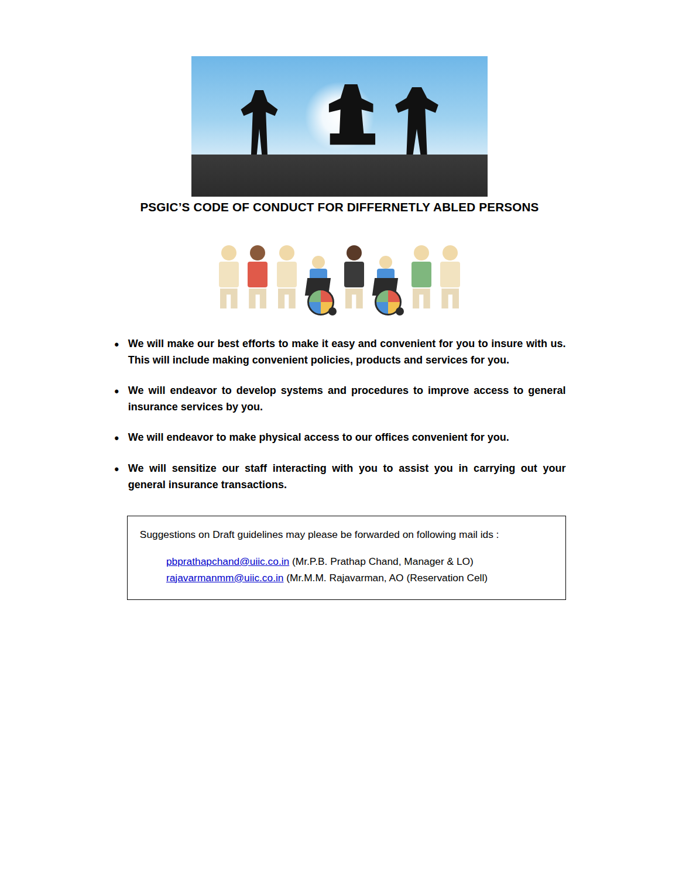PSGIC’S CODE OF CONDUCT FOR DIFFERNETLY ABLED PERSONS
We will make our best efforts to make it easy and convenient for you to insure with us. This will include making convenient policies, products and services for you.
We will endeavor to develop systems and procedures to improve access to general insurance services by you.
We will endeavor to make physical access to our offices convenient for you.
We will sensitize our staff interacting with you to assist you in carrying out your general insurance transactions.
Suggestions on Draft guidelines may please be forwarded on following mail ids :
pbprathapchand@uiic.co.in (Mr.P.B. Prathap Chand, Manager & LO)
rajavarmanmm@uiic.co.in (Mr.M.M. Rajavarman, AO (Reservation Cell)